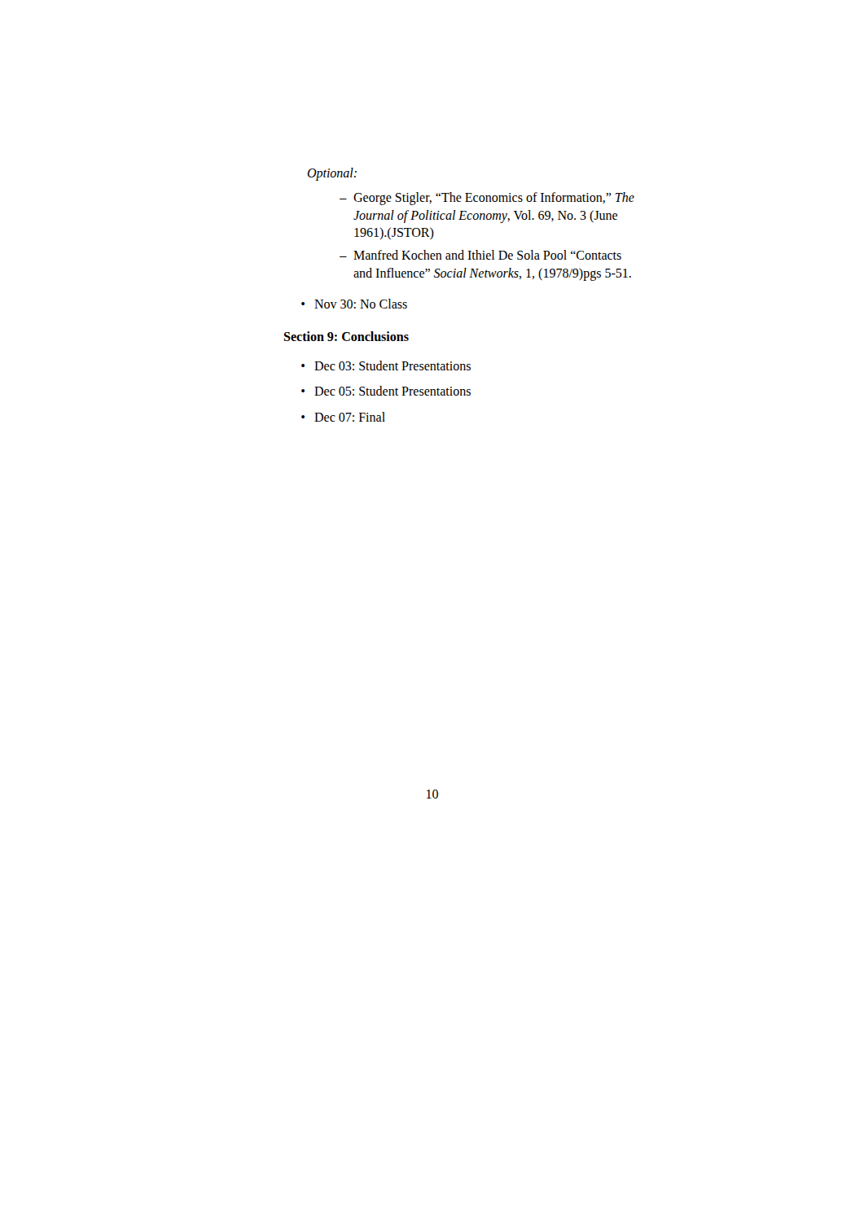Optional:
George Stigler, “The Economics of Information,” The Journal of Political Economy, Vol. 69, No. 3 (June 1961).(JSTOR)
Manfred Kochen and Ithiel De Sola Pool “Contacts and Influence” Social Networks, 1, (1978/9)pgs 5-51.
Nov 30: No Class
Section 9: Conclusions
Dec 03: Student Presentations
Dec 05: Student Presentations
Dec 07: Final
10